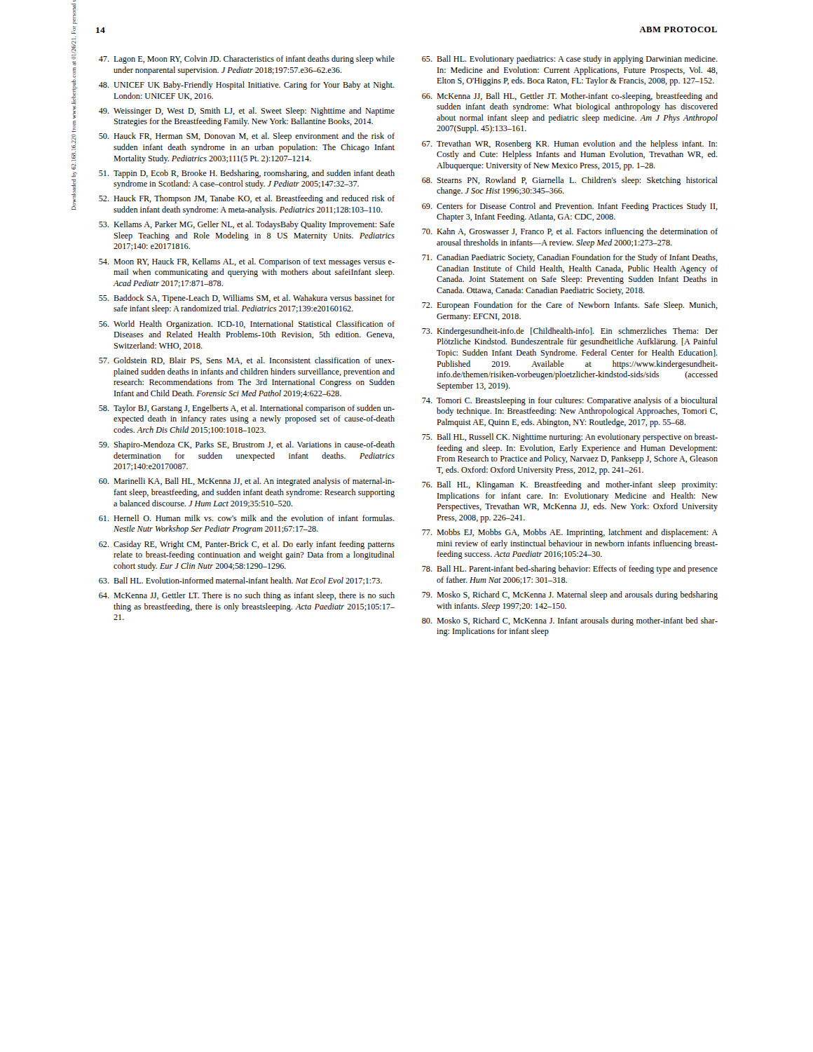Downloaded by 62.168.16.220 from www.liebertpub.com at 01/26/21. For personal use only.
14
ABM PROTOCOL
47. Lagon E, Moon RY, Colvin JD. Characteristics of infant deaths during sleep while under nonparental supervision. J Pediatr 2018;197:57.e36–62.e36.
48. UNICEF UK Baby-Friendly Hospital Initiative. Caring for Your Baby at Night. London: UNICEF UK, 2016.
49. Weissinger D, West D, Smith LJ, et al. Sweet Sleep: Nighttime and Naptime Strategies for the Breastfeeding Family. New York: Ballantine Books, 2014.
50. Hauck FR, Herman SM, Donovan M, et al. Sleep environment and the risk of sudden infant death syndrome in an urban population: The Chicago Infant Mortality Study. Pediatrics 2003;111(5 Pt. 2):1207–1214.
51. Tappin D, Ecob R, Brooke H. Bedsharing, roomsharing, and sudden infant death syndrome in Scotland: A case–control study. J Pediatr 2005;147:32–37.
52. Hauck FR, Thompson JM, Tanabe KO, et al. Breastfeeding and reduced risk of sudden infant death syndrome: A meta-analysis. Pediatrics 2011;128:103–110.
53. Kellams A, Parker MG, Geller NL, et al. TodaysBaby Quality Improvement: Safe Sleep Teaching and Role Modeling in 8 US Maternity Units. Pediatrics 2017;140: e20171816.
54. Moon RY, Hauck FR, Kellams AL, et al. Comparison of text messages versus e-mail when communicating and querying with mothers about safeiInfant sleep. Acad Pediatr 2017;17:871–878.
55. Baddock SA, Tipene-Leach D, Williams SM, et al. Wahakura versus bassinet for safe infant sleep: A randomized trial. Pediatrics 2017;139:e20160162.
56. World Health Organization. ICD-10, International Statistical Classification of Diseases and Related Health Problems-10th Revision, 5th edition. Geneva, Switzerland: WHO, 2018.
57. Goldstein RD, Blair PS, Sens MA, et al. Inconsistent classification of unexplained sudden deaths in infants and children hinders surveillance, prevention and research: Recommendations from The 3rd International Congress on Sudden Infant and Child Death. Forensic Sci Med Pathol 2019;4:622–628.
58. Taylor BJ, Garstang J, Engelberts A, et al. International comparison of sudden unexpected death in infancy rates using a newly proposed set of cause-of-death codes. Arch Dis Child 2015;100:1018–1023.
59. Shapiro-Mendoza CK, Parks SE, Brustrom J, et al. Variations in cause-of-death determination for sudden unexpected infant deaths. Pediatrics 2017;140:e20170087.
60. Marinelli KA, Ball HL, McKenna JJ, et al. An integrated analysis of maternal-infant sleep, breastfeeding, and sudden infant death syndrome: Research supporting a balanced discourse. J Hum Lact 2019;35:510–520.
61. Hernell O. Human milk vs. cow's milk and the evolution of infant formulas. Nestle Nutr Workshop Ser Pediatr Program 2011;67:17–28.
62. Casiday RE, Wright CM, Panter-Brick C, et al. Do early infant feeding patterns relate to breast-feeding continuation and weight gain? Data from a longitudinal cohort study. Eur J Clin Nutr 2004;58:1290–1296.
63. Ball HL. Evolution-informed maternal-infant health. Nat Ecol Evol 2017;1:73.
64. McKenna JJ, Gettler LT. There is no such thing as infant sleep, there is no such thing as breastfeeding, there is only breastsleeping. Acta Paediatr 2015;105:17–21.
65. Ball HL. Evolutionary paediatrics: A case study in applying Darwinian medicine. In: Medicine and Evolution: Current Applications, Future Prospects, Vol. 48, Elton S, O'Higgins P, eds. Boca Raton, FL: Taylor & Francis, 2008, pp. 127–152.
66. McKenna JJ, Ball HL, Gettler JT. Mother-infant co-sleeping, breastfeeding and sudden infant death syndrome: What biological anthropology has discovered about normal infant sleep and pediatric sleep medicine. Am J Phys Anthropol 2007(Suppl. 45):133–161.
67. Trevathan WR, Rosenberg KR. Human evolution and the helpless infant. In: Costly and Cute: Helpless Infants and Human Evolution, Trevathan WR, ed. Albuquerque: University of New Mexico Press, 2015, pp. 1–28.
68. Stearns PN, Rowland P, Giarnella L. Children's sleep: Sketching historical change. J Soc Hist 1996;30:345–366.
69. Centers for Disease Control and Prevention. Infant Feeding Practices Study II, Chapter 3, Infant Feeding. Atlanta, GA: CDC, 2008.
70. Kahn A, Groswasser J, Franco P, et al. Factors influencing the determination of arousal thresholds in infants—A review. Sleep Med 2000;1:273–278.
71. Canadian Paediatric Society, Canadian Foundation for the Study of Infant Deaths, Canadian Institute of Child Health, Health Canada, Public Health Agency of Canada. Joint Statement on Safe Sleep: Preventing Sudden Infant Deaths in Canada. Ottawa, Canada: Canadian Paediatric Society, 2018.
72. European Foundation for the Care of Newborn Infants. Safe Sleep. Munich, Germany: EFCNI, 2018.
73. Kindergesundheit-info.de [Childhealth-info]. Ein schmerzliches Thema: Der Plötzliche Kindstod. Bundeszentrale für gesundheitliche Aufklärung. [A Painful Topic: Sudden Infant Death Syndrome. Federal Center for Health Education]. Published 2019. Available at https://www.kindergesundheit-info.de/themen/risiken-vorbeugen/ploetzlicher-kindstod-sids/sids (accessed September 13, 2019).
74. Tomori C. Breastsleeping in four cultures: Comparative analysis of a biocultural body technique. In: Breastfeeding: New Anthropological Approaches, Tomori C, Palmquist AE, Quinn E, eds. Abington, NY: Routledge, 2017, pp. 55–68.
75. Ball HL, Russell CK. Nighttime nurturing: An evolutionary perspective on breastfeeding and sleep. In: Evolution, Early Experience and Human Development: From Research to Practice and Policy, Narvaez D, Panksepp J, Schore A, Gleason T, eds. Oxford: Oxford University Press, 2012, pp. 241–261.
76. Ball HL, Klingaman K. Breastfeeding and mother-infant sleep proximity: Implications for infant care. In: Evolutionary Medicine and Health: New Perspectives, Trevathan WR, McKenna JJ, eds. New York: Oxford University Press, 2008, pp. 226–241.
77. Mobbs EJ, Mobbs GA, Mobbs AE. Imprinting, latchment and displacement: A mini review of early instinctual behaviour in newborn infants influencing breastfeeding success. Acta Paediatr 2016;105:24–30.
78. Ball HL. Parent-infant bed-sharing behavior: Effects of feeding type and presence of father. Hum Nat 2006;17: 301–318.
79. Mosko S, Richard C, McKenna J. Maternal sleep and arousals during bedsharing with infants. Sleep 1997;20: 142–150.
80. Mosko S, Richard C, McKenna J. Infant arousals during mother-infant bed sharing: Implications for infant sleep